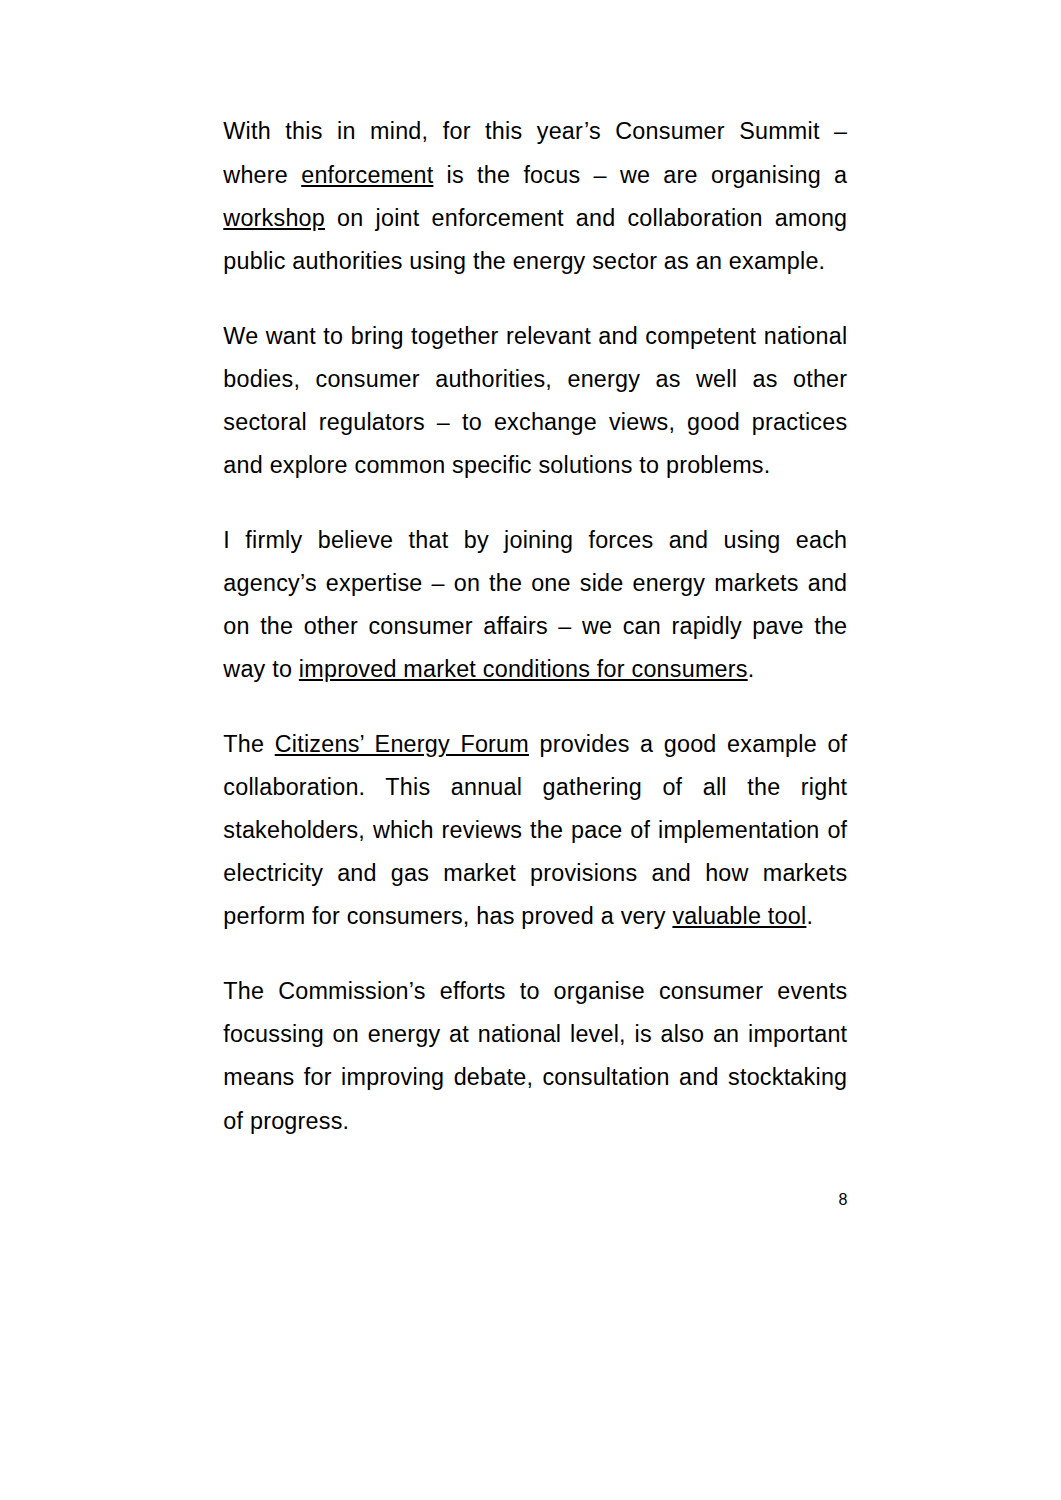With this in mind, for this year’s Consumer Summit – where enforcement is the focus – we are organising a workshop on joint enforcement and collaboration among public authorities using the energy sector as an example.
We want to bring together relevant and competent national bodies, consumer authorities, energy as well as other sectoral regulators – to exchange views, good practices and explore common specific solutions to problems.
I firmly believe that by joining forces and using each agency’s expertise – on the one side energy markets and on the other consumer affairs – we can rapidly pave the way to improved market conditions for consumers.
The Citizens’ Energy Forum provides a good example of collaboration. This annual gathering of all the right stakeholders, which reviews the pace of implementation of electricity and gas market provisions and how markets perform for consumers, has proved a very valuable tool.
The Commission’s efforts to organise consumer events focussing on energy at national level, is also an important means for improving debate, consultation and stocktaking of progress.
8